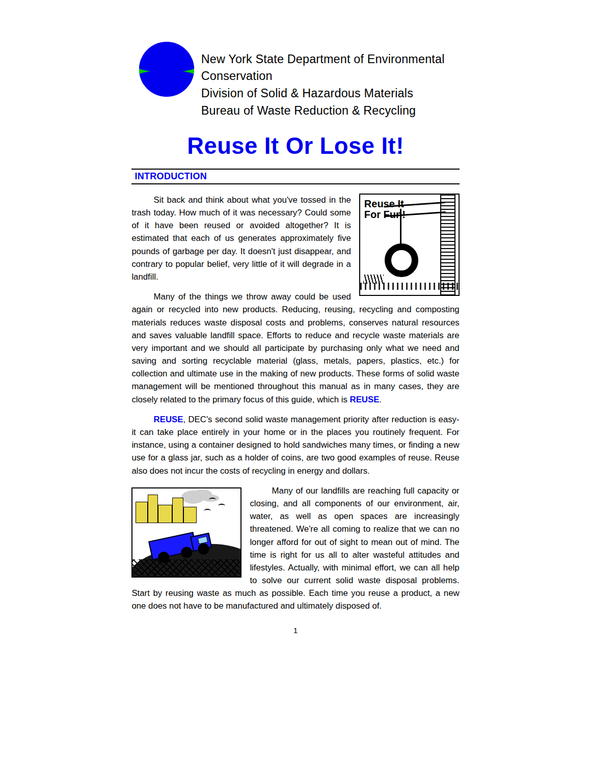New York State Department of Environmental Conservation
Division of Solid & Hazardous Materials
Bureau of Waste Reduction & Recycling
Reuse It Or Lose It!
INTRODUCTION
Reuse It
For Fun!
Sit back and think about what you've tossed in the trash today. How much of it was necessary? Could some of it have been reused or avoided altogether? It is estimated that each of us generates approximately five pounds of garbage per day. It doesn't just disappear, and contrary to popular belief, very little of it will degrade in a landfill.
Many of the things we throw away could be used again or recycled into new products. Reducing, reusing, recycling and composting materials reduces waste disposal costs and problems, conserves natural resources and saves valuable landfill space. Efforts to reduce and recycle waste materials are very important and we should all participate by purchasing only what we need and saving and sorting recyclable material (glass, metals, papers, plastics, etc.) for collection and ultimate use in the making of new products. These forms of solid waste management will be mentioned throughout this manual as in many cases, they are closely related to the primary focus of this guide, which is REUSE.
REUSE, DEC's second solid waste management priority after reduction is easy-it can take place entirely in your home or in the places you routinely frequent. For instance, using a container designed to hold sandwiches many times, or finding a new use for a glass jar, such as a holder of coins, are two good examples of reuse. Reuse also does not incur the costs of recycling in energy and dollars.
Many of our landfills are reaching full capacity or closing, and all components of our environment, air, water, as well as open spaces are increasingly threatened. We're all coming to realize that we can no longer afford for out of sight to mean out of mind. The time is right for us all to alter wasteful attitudes and lifestyles. Actually, with minimal effort, we can all help to solve our current solid waste disposal problems. Start by reusing waste as much as possible. Each time you reuse a product, a new one does not have to be manufactured and ultimately disposed of.
1